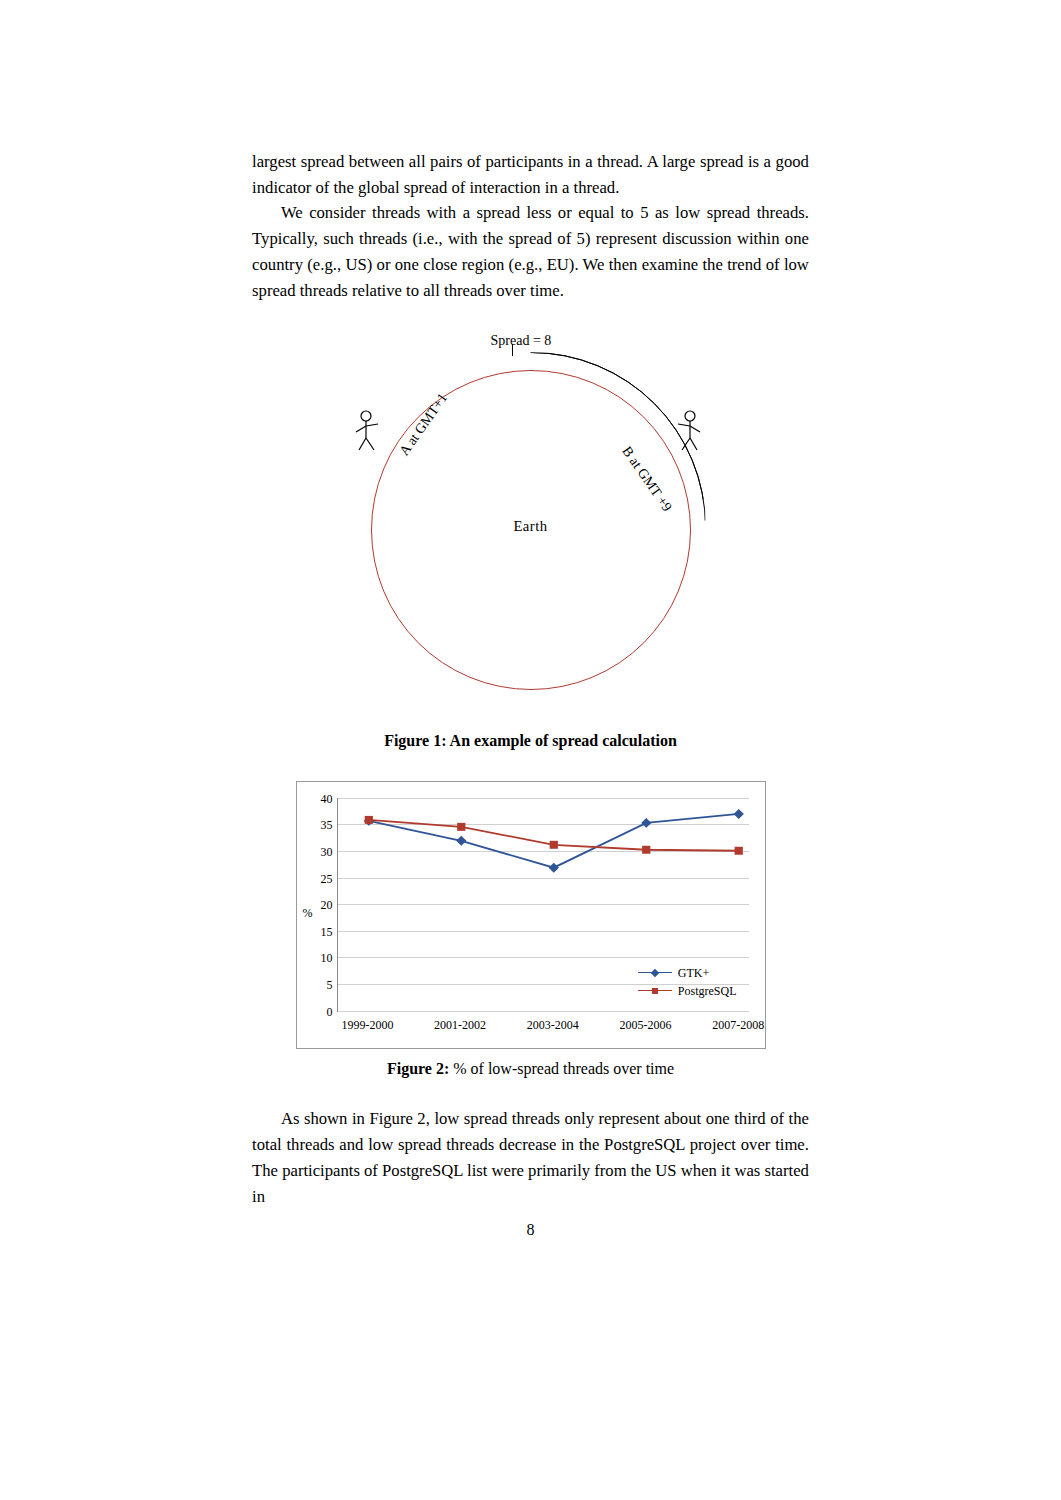largest spread between all pairs of participants in a thread. A large spread is a good indicator of the global spread of interaction in a thread.
We consider threads with a spread less or equal to 5 as low spread threads. Typically, such threads (i.e., with the spread of 5) represent discussion within one country (e.g., US) or one close region (e.g., EU). We then examine the trend of low spread threads relative to all threads over time.
Spread = 8
Earth
A at GMT+1
B at GMT +9
Figure 1: An example of spread calculation
%
40
35
30
25
20
15
10
5
0
GTK+
PostgreSQL
1999-2000 2001-2002 2003-2004 2005-2006 2007-2008
Figure 2: % of low-spread threads over time
As shown in Figure 2, low spread threads only represent about one third of the total threads and low spread threads decrease in the PostgreSQL project over time. The participants of PostgreSQL list were primarily from the US when it was started in
8